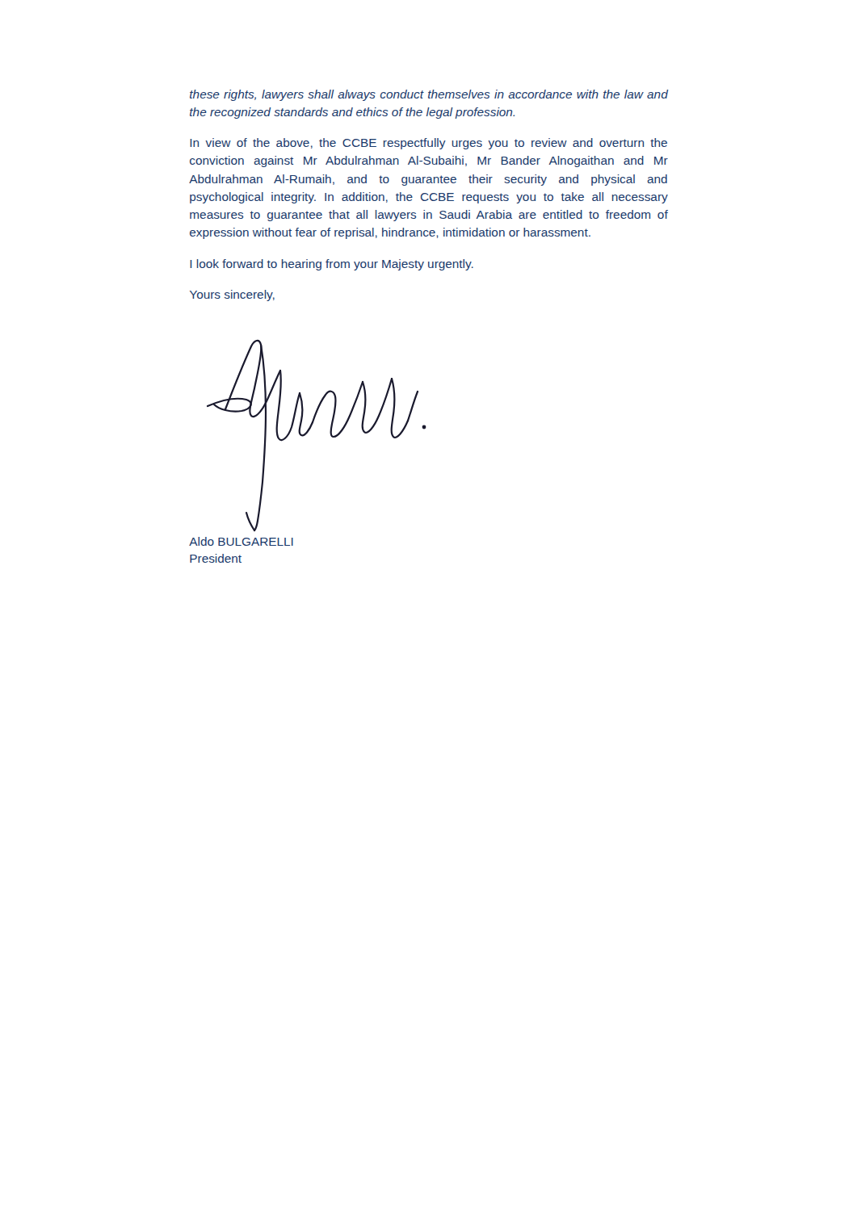these rights, lawyers shall always conduct themselves in accordance with the law and the recognized standards and ethics of the legal profession.
In view of the above, the CCBE respectfully urges you to review and overturn the conviction against Mr Abdulrahman Al-Subaihi, Mr Bander Alnogaithan and Mr Abdulrahman Al-Rumaih, and to guarantee their security and physical and psychological integrity. In addition, the CCBE requests you to take all necessary measures to guarantee that all lawyers in Saudi Arabia are entitled to freedom of expression without fear of reprisal, hindrance, intimidation or harassment.
I look forward to hearing from your Majesty urgently.
Yours sincerely,
Aldo BULGARELLI
President